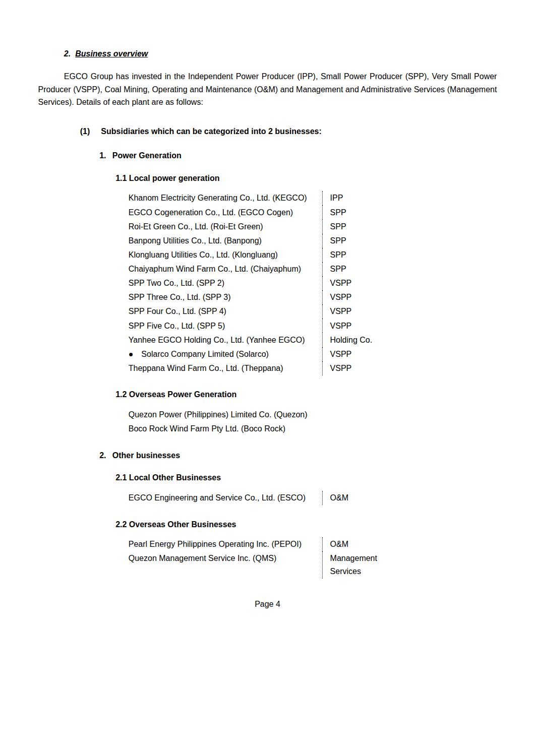2. Business overview
EGCO Group has invested in the Independent Power Producer (IPP), Small Power Producer (SPP), Very Small Power Producer (VSPP), Coal Mining, Operating and Maintenance (O&M) and Management and Administrative Services (Management Services). Details of each plant are as follows:
(1) Subsidiaries which can be categorized into 2 businesses:
1. Power Generation
1.1 Local power generation
| Khanom Electricity Generating Co., Ltd. (KEGCO) | IPP |
| EGCO Cogeneration Co., Ltd. (EGCO Cogen) | SPP |
| Roi-Et Green Co., Ltd. (Roi-Et Green) | SPP |
| Banpong Utilities Co., Ltd. (Banpong) | SPP |
| Klongluang Utilities Co., Ltd. (Klongluang) | SPP |
| Chaiyaphum Wind Farm Co., Ltd. (Chaiyaphum) | SPP |
| SPP Two Co., Ltd. (SPP 2) | VSPP |
| SPP Three Co., Ltd. (SPP 3) | VSPP |
| SPP Four Co., Ltd. (SPP 4) | VSPP |
| SPP Five Co., Ltd. (SPP 5) | VSPP |
| Yanhee EGCO Holding Co., Ltd. (Yanhee EGCO) | Holding Co. |
| Solarco Company Limited (Solarco) | VSPP |
| Theppana Wind Farm Co., Ltd. (Theppana) | VSPP |
1.2 Overseas Power Generation
Quezon Power (Philippines) Limited Co. (Quezon)
Boco Rock Wind Farm Pty Ltd. (Boco Rock)
2. Other businesses
2.1 Local Other Businesses
| EGCO Engineering and Service Co., Ltd. (ESCO) | O&M |
2.2 Overseas Other Businesses
| Pearl Energy Philippines Operating Inc. (PEPOI) | O&M |
| Quezon Management Service Inc. (QMS) | Management Services |
Page 4